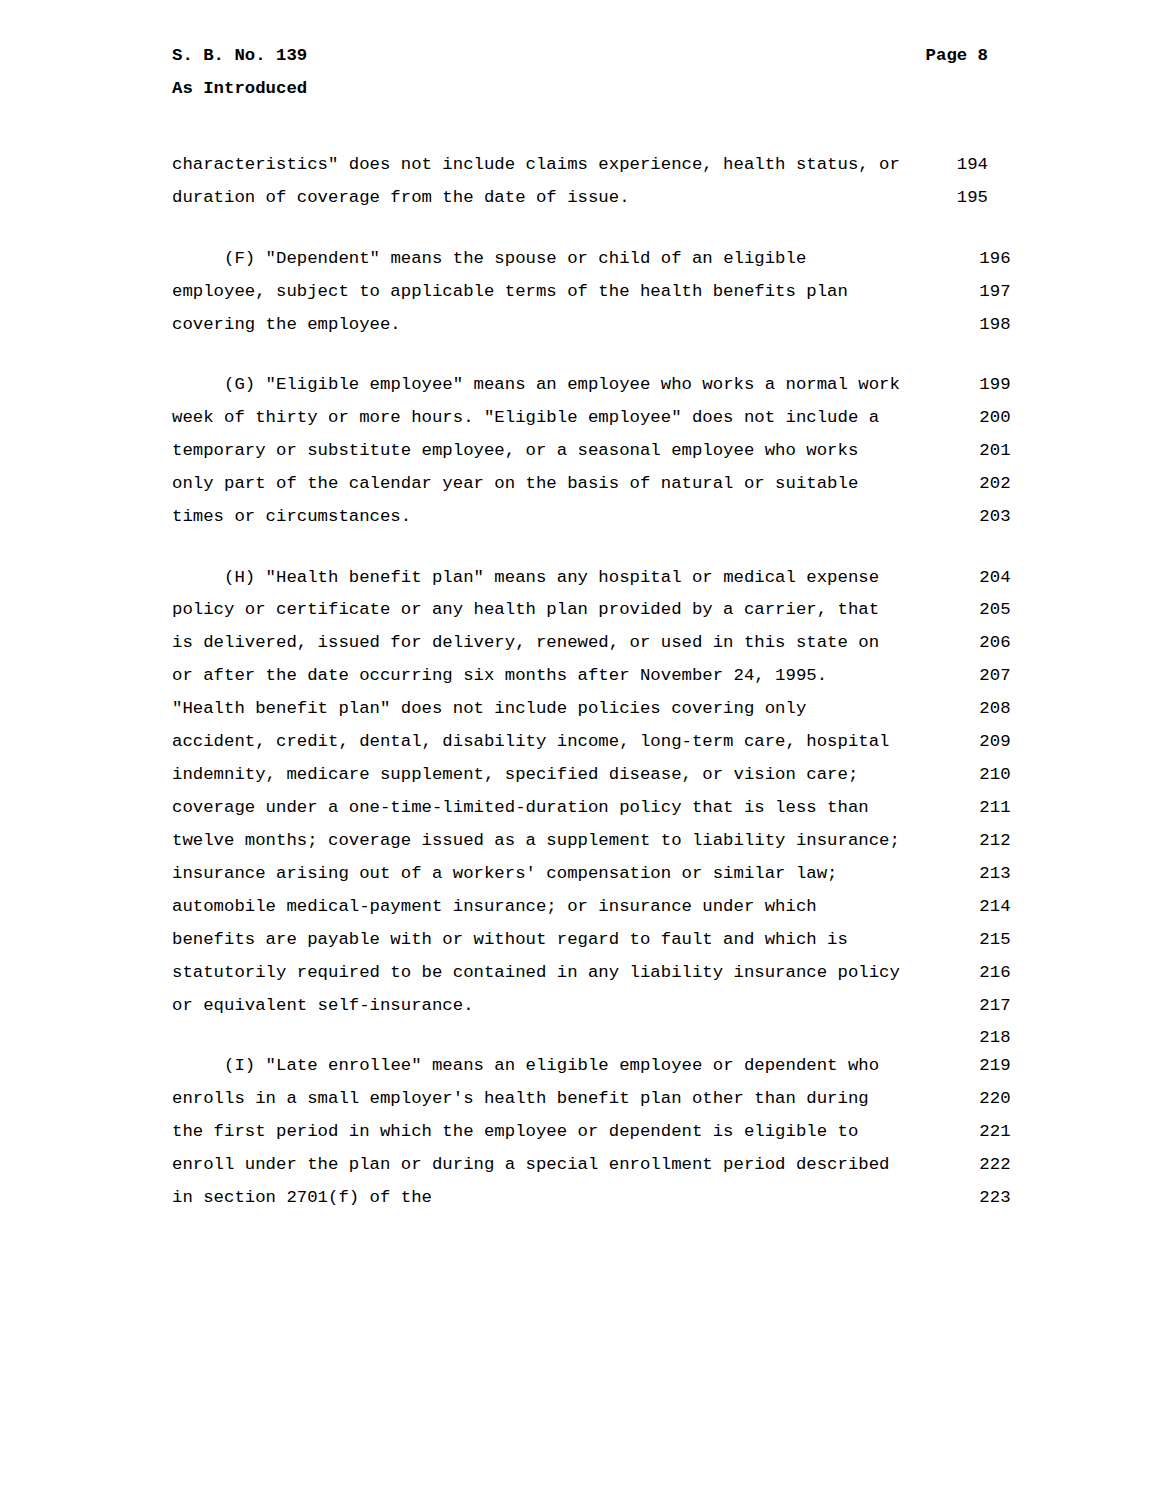S. B. No. 139 As Introduced
Page 8
194195 characteristics" does not include claims experience, health status, or duration of coverage from the date of issue.
196197198 (F) "Dependent" means the spouse or child of an eligible employee, subject to applicable terms of the health benefits plan covering the employee.
199200201202203 (G) "Eligible employee" means an employee who works a normal work week of thirty or more hours. "Eligible employee" does not include a temporary or substitute employee, or a seasonal employee who works only part of the calendar year on the basis of natural or suitable times or circumstances.
204205206207208209210211212213214215216217218 (H) "Health benefit plan" means any hospital or medical expense policy or certificate or any health plan provided by a carrier, that is delivered, issued for delivery, renewed, or used in this state on or after the date occurring six months after November 24, 1995. "Health benefit plan" does not include policies covering only accident, credit, dental, disability income, long-term care, hospital indemnity, medicare supplement, specified disease, or vision care; coverage under a one-time-limited-duration policy that is less than twelve months; coverage issued as a supplement to liability insurance; insurance arising out of a workers' compensation or similar law; automobile medical-payment insurance; or insurance under which benefits are payable with or without regard to fault and which is statutorily required to be contained in any liability insurance policy or equivalent self-insurance.
219220221222223 (I) "Late enrollee" means an eligible employee or dependent who enrolls in a small employer's health benefit plan other than during the first period in which the employee or dependent is eligible to enroll under the plan or during a special enrollment period described in section 2701(f) of the